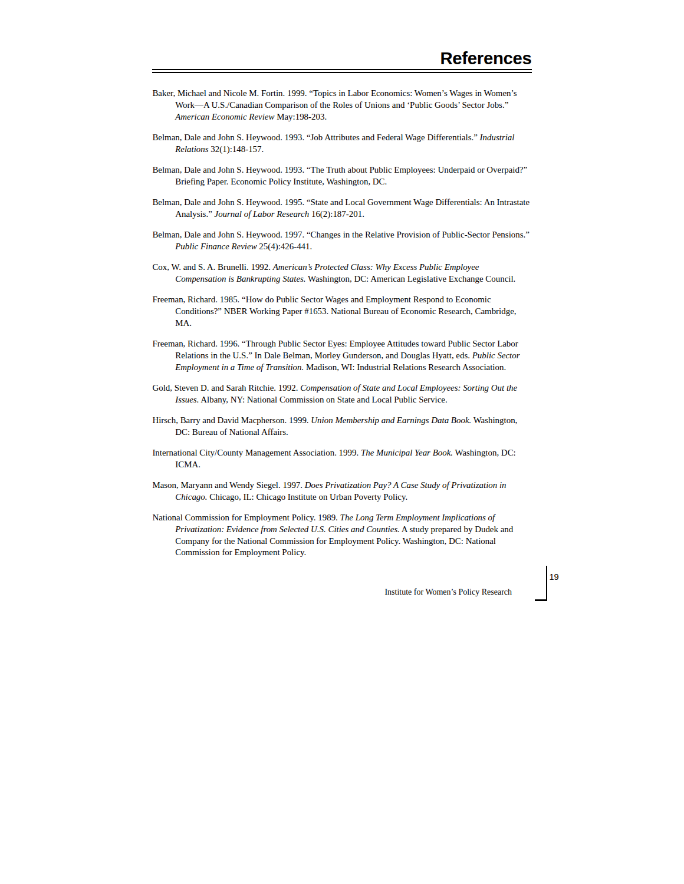References
Baker, Michael and Nicole M. Fortin. 1999. “Topics in Labor Economics: Women’s Wages in Women’s Work—A U.S./Canadian Comparison of the Roles of Unions and ‘Public Goods’ Sector Jobs.” American Economic Review May:198-203.
Belman, Dale and John S. Heywood. 1993. “Job Attributes and Federal Wage Differentials.” Industrial Relations 32(1):148-157.
Belman, Dale and John S. Heywood. 1993. “The Truth about Public Employees: Underpaid or Overpaid?” Briefing Paper. Economic Policy Institute, Washington, DC.
Belman, Dale and John S. Heywood. 1995. “State and Local Government Wage Differentials: An Intrastate Analysis.” Journal of Labor Research 16(2):187-201.
Belman, Dale and John S. Heywood. 1997. “Changes in the Relative Provision of Public-Sector Pensions.” Public Finance Review 25(4):426-441.
Cox, W. and S. A. Brunelli. 1992. American’s Protected Class: Why Excess Public Employee Compensation is Bankrupting States. Washington, DC: American Legislative Exchange Council.
Freeman, Richard. 1985. “How do Public Sector Wages and Employment Respond to Economic Conditions?” NBER Working Paper #1653. National Bureau of Economic Research, Cambridge, MA.
Freeman, Richard. 1996. “Through Public Sector Eyes: Employee Attitudes toward Public Sector Labor Relations in the U.S.” In Dale Belman, Morley Gunderson, and Douglas Hyatt, eds. Public Sector Employment in a Time of Transition. Madison, WI: Industrial Relations Research Association.
Gold, Steven D. and Sarah Ritchie. 1992. Compensation of State and Local Employees: Sorting Out the Issues. Albany, NY: National Commission on State and Local Public Service.
Hirsch, Barry and David Macpherson. 1999. Union Membership and Earnings Data Book. Washington, DC: Bureau of National Affairs.
International City/County Management Association. 1999. The Municipal Year Book. Washington, DC: ICMA.
Mason, Maryann and Wendy Siegel. 1997. Does Privatization Pay? A Case Study of Privatization in Chicago. Chicago, IL: Chicago Institute on Urban Poverty Policy.
National Commission for Employment Policy. 1989. The Long Term Employment Implications of Privatization: Evidence from Selected U.S. Cities and Counties. A study prepared by Dudek and Company for the National Commission for Employment Policy. Washington, DC: National Commission for Employment Policy.
Institute for Women’s Policy Research
19